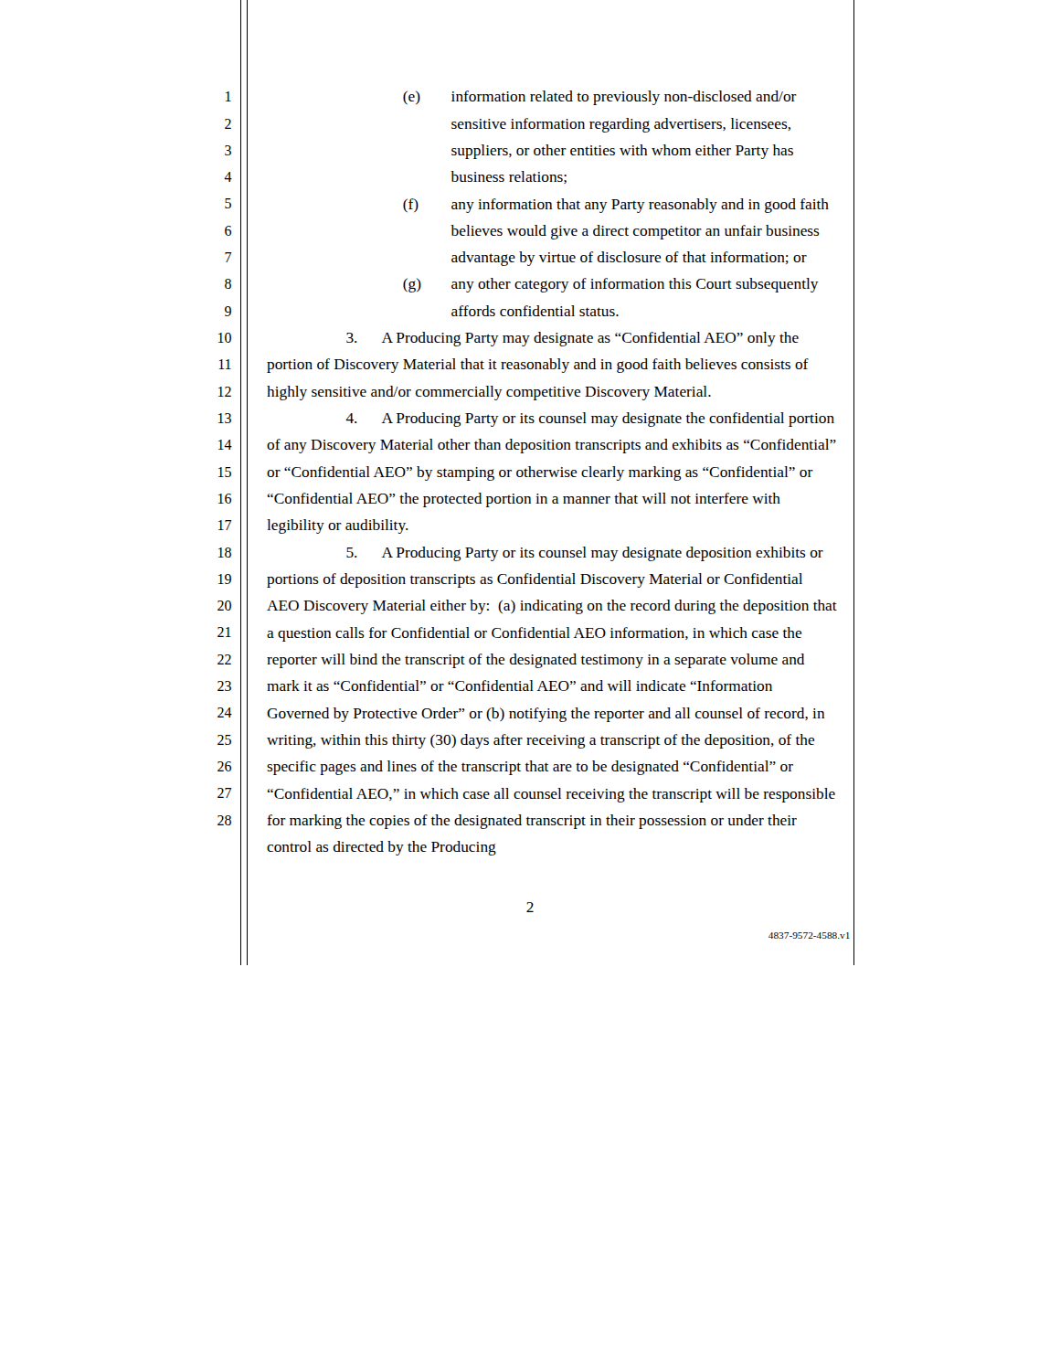1
2
3
4
5
6
7
8
9
10
11
12
13
14
15
16
17
18
19
20
21
22
23
24
25
26
27
28
(e) information related to previously non-disclosed and/or sensitive information regarding advertisers, licensees, suppliers, or other entities with whom either Party has business relations;
(f) any information that any Party reasonably and in good faith believes would give a direct competitor an unfair business advantage by virtue of disclosure of that information; or
(g) any other category of information this Court subsequently affords confidential status.
3. A Producing Party may designate as “Confidential AEO” only the portion of Discovery Material that it reasonably and in good faith believes consists of highly sensitive and/or commercially competitive Discovery Material.
4. A Producing Party or its counsel may designate the confidential portion of any Discovery Material other than deposition transcripts and exhibits as “Confidential” or “Confidential AEO” by stamping or otherwise clearly marking as “Confidential” or “Confidential AEO” the protected portion in a manner that will not interfere with legibility or audibility.
5. A Producing Party or its counsel may designate deposition exhibits or portions of deposition transcripts as Confidential Discovery Material or Confidential AEO Discovery Material either by: (a) indicating on the record during the deposition that a question calls for Confidential or Confidential AEO information, in which case the reporter will bind the transcript of the designated testimony in a separate volume and mark it as “Confidential” or “Confidential AEO” and will indicate “Information Governed by Protective Order” or (b) notifying the reporter and all counsel of record, in writing, within this thirty (30) days after receiving a transcript of the deposition, of the specific pages and lines of the transcript that are to be designated “Confidential” or “Confidential AEO,” in which case all counsel receiving the transcript will be responsible for marking the copies of the designated transcript in their possession or under their control as directed by the Producing
2
4837-9572-4588.v1